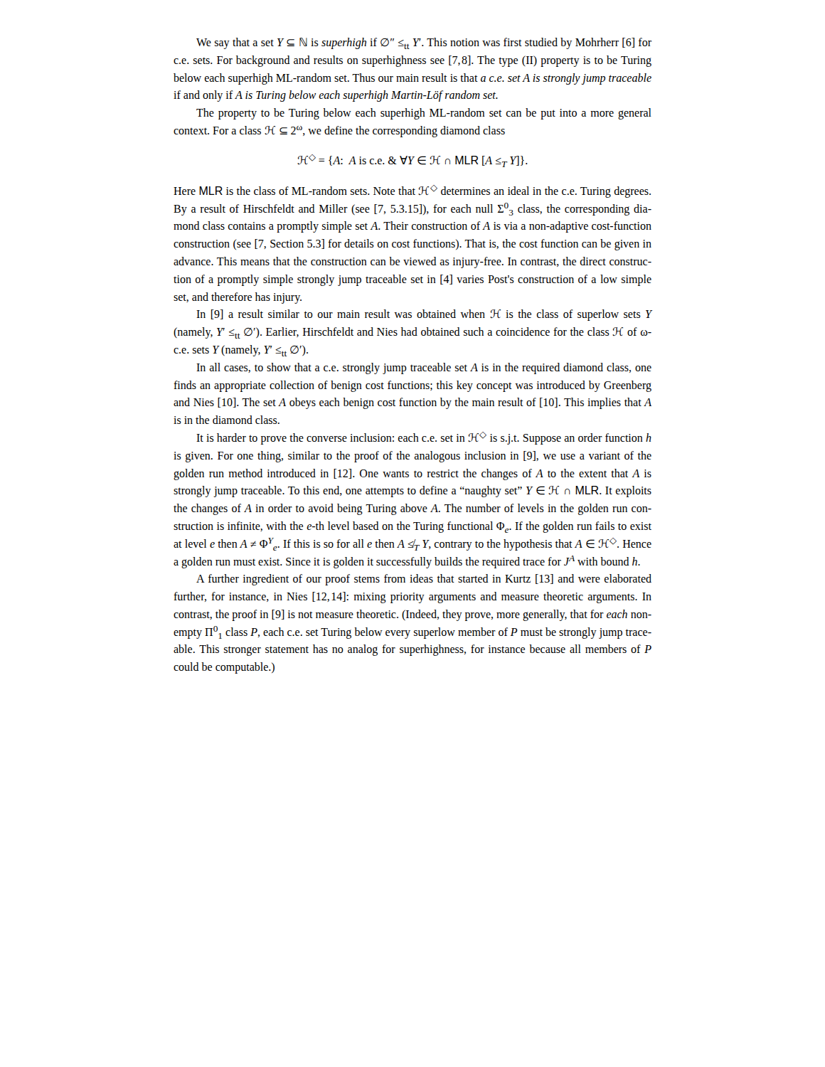We say that a set Y ⊆ ℕ is superhigh if ∅″ ≤tt Y′. This notion was first studied by Mohrherr [6] for c.e. sets. For background and results on superhighness see [7, 8]. The type (II) property is to be Turing below each superhigh ML-random set. Thus our main result is that a c.e. set A is strongly jump traceable if and only if A is Turing below each superhigh Martin-Löf random set.
The property to be Turing below each superhigh ML-random set can be put into a more general context. For a class ℋ ⊆ 2ω, we define the corresponding diamond class
ℋ◇ = {A: A is c.e. & ∀Y ∈ ℋ ∩ MLR [A ≤T Y]}.
Here MLR is the class of ML-random sets. Note that ℋ◇ determines an ideal in the c.e. Turing degrees. By a result of Hirschfeldt and Miller (see [7, 5.3.15]), for each null Σ03 class, the corresponding diamond class contains a promptly simple set A. Their construction of A is via a non-adaptive cost-function construction (see [7, Section 5.3] for details on cost functions). That is, the cost function can be given in advance. This means that the construction can be viewed as injury-free. In contrast, the direct construction of a promptly simple strongly jump traceable set in [4] varies Post's construction of a low simple set, and therefore has injury.
In [9] a result similar to our main result was obtained when ℋ is the class of superlow sets Y (namely, Y′ ≤tt ∅′). Earlier, Hirschfeldt and Nies had obtained such a coincidence for the class ℋ of ω-c.e. sets Y (namely, Y′ ≤tt ∅′).
In all cases, to show that a c.e. strongly jump traceable set A is in the required diamond class, one finds an appropriate collection of benign cost functions; this key concept was introduced by Greenberg and Nies [10]. The set A obeys each benign cost function by the main result of [10]. This implies that A is in the diamond class.
It is harder to prove the converse inclusion: each c.e. set in ℋ◇ is s.j.t. Suppose an order function h is given. For one thing, similar to the proof of the analogous inclusion in [9], we use a variant of the golden run method introduced in [12]. One wants to restrict the changes of A to the extent that A is strongly jump traceable. To this end, one attempts to define a “naughty set” Y ∈ ℋ ∩ MLR. It exploits the changes of A in order to avoid being Turing above A. The number of levels in the golden run construction is infinite, with the e-th level based on the Turing functional Φe. If the golden run fails to exist at level e then A ≠ ΦYe. If this is so for all e then A ≰T Y, contrary to the hypothesis that A ∈ ℋ◇. Hence a golden run must exist. Since it is golden it successfully builds the required trace for JA with bound h.
A further ingredient of our proof stems from ideas that started in Kurtz [13] and were elaborated further, for instance, in Nies [12, 14]: mixing priority arguments and measure theoretic arguments. In contrast, the proof in [9] is not measure theoretic. (Indeed, they prove, more generally, that for each non-empty Π01 class P, each c.e. set Turing below every superlow member of P must be strongly jump traceable. This stronger statement has no analog for superhighness, for instance because all members of P could be computable.)